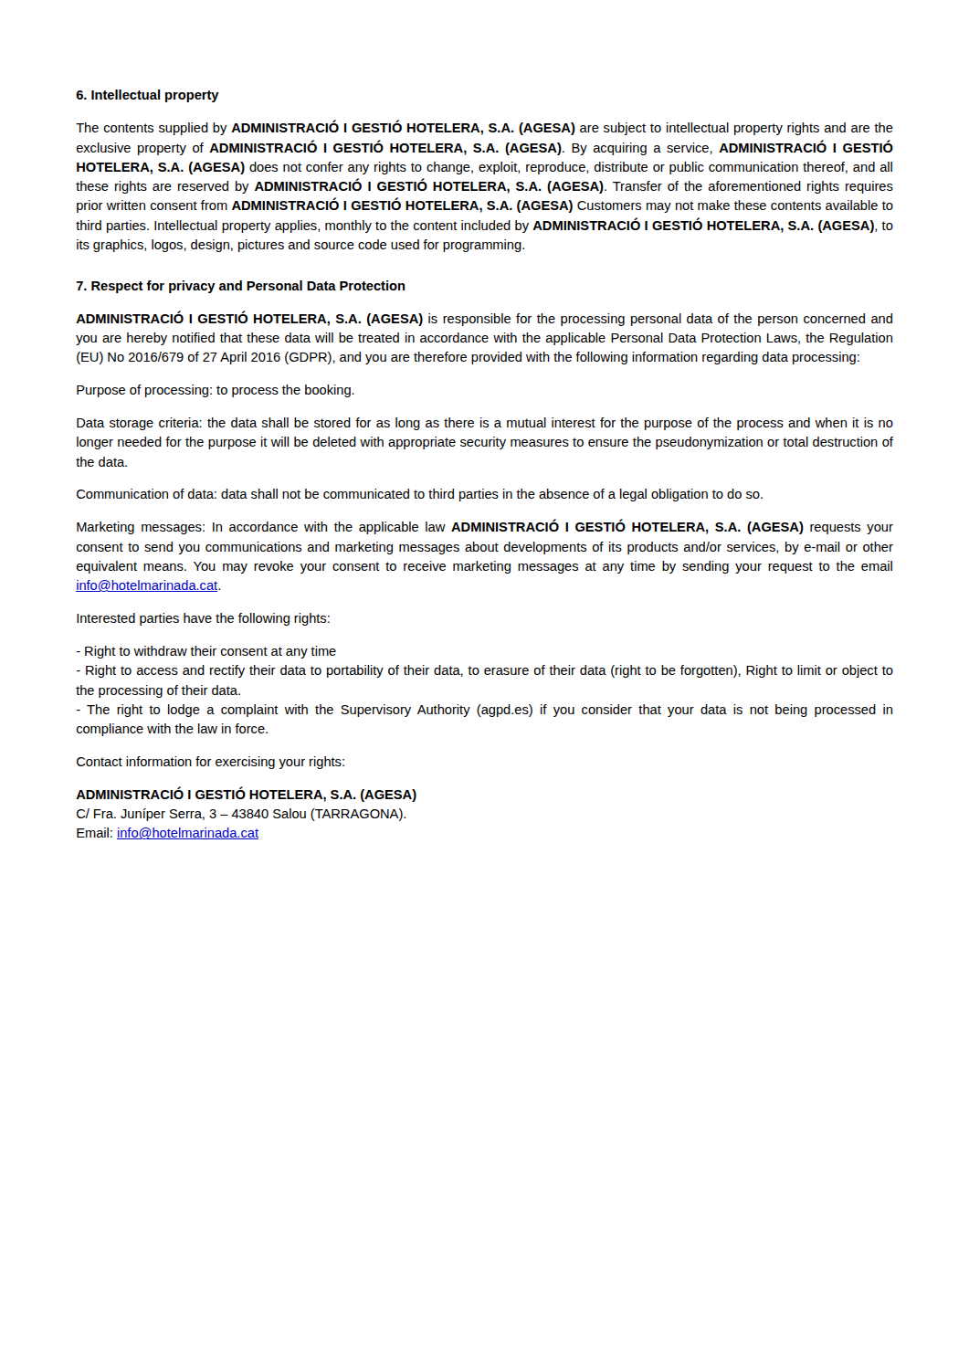6. Intellectual property
The contents supplied by ADMINISTRACIÓ I GESTIÓ HOTELERA, S.A. (AGESA) are subject to intellectual property rights and are the exclusive property of ADMINISTRACIÓ I GESTIÓ HOTELERA, S.A. (AGESA). By acquiring a service, ADMINISTRACIÓ I GESTIÓ HOTELERA, S.A. (AGESA) does not confer any rights to change, exploit, reproduce, distribute or public communication thereof, and all these rights are reserved by ADMINISTRACIÓ I GESTIÓ HOTELERA, S.A. (AGESA). Transfer of the aforementioned rights requires prior written consent from ADMINISTRACIÓ I GESTIÓ HOTELERA, S.A. (AGESA) Customers may not make these contents available to third parties. Intellectual property applies, monthly to the content included by ADMINISTRACIÓ I GESTIÓ HOTELERA, S.A. (AGESA), to its graphics, logos, design, pictures and source code used for programming.
7. Respect for privacy and Personal Data Protection
ADMINISTRACIÓ I GESTIÓ HOTELERA, S.A. (AGESA) is responsible for the processing personal data of the person concerned and you are hereby notified that these data will be treated in accordance with the applicable Personal Data Protection Laws, the Regulation (EU) No 2016/679 of 27 April 2016 (GDPR), and you are therefore provided with the following information regarding data processing:
Purpose of processing: to process the booking.
Data storage criteria: the data shall be stored for as long as there is a mutual interest for the purpose of the process and when it is no longer needed for the purpose it will be deleted with appropriate security measures to ensure the pseudonymization or total destruction of the data.
Communication of data: data shall not be communicated to third parties in the absence of a legal obligation to do so.
Marketing messages: In accordance with the applicable law ADMINISTRACIÓ I GESTIÓ HOTELERA, S.A. (AGESA) requests your consent to send you communications and marketing messages about developments of its products and/or services, by e-mail or other equivalent means. You may revoke your consent to receive marketing messages at any time by sending your request to the email info@hotelmarinada.cat.
Interested parties have the following rights:
- Right to withdraw their consent at any time
- Right to access and rectify their data to portability of their data, to erasure of their data (right to be forgotten), Right to limit or object to the processing of their data.
- The right to lodge a complaint with the Supervisory Authority (agpd.es) if you consider that your data is not being processed in compliance with the law in force.
Contact information for exercising your rights:
ADMINISTRACIÓ I GESTIÓ HOTELERA, S.A. (AGESA)
C/ Fra. Juníper Serra, 3 – 43840 Salou (TARRAGONA).
Email: info@hotelmarinada.cat